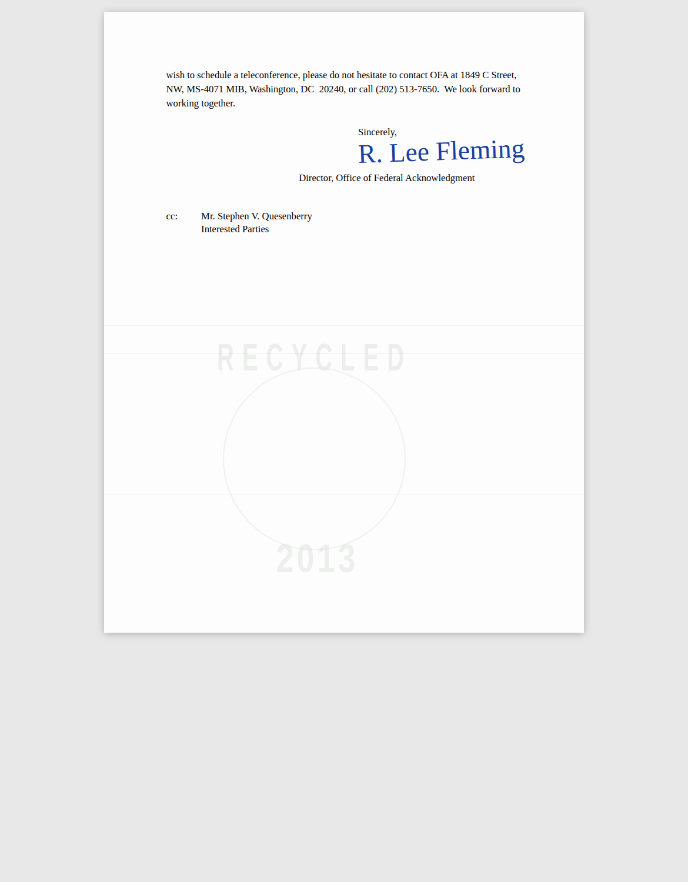RECYCLED
2013
wish to schedule a teleconference, please do not hesitate to contact OFA at 1849 C Street, NW, MS-4071 MIB, Washington, DC 20240, or call (202) 513-7650. We look forward to working together.
Sincerely,
R. Lee Fleming
Director, Office of Federal Acknowledgment
cc: Mr. Stephen V. Quesenberry
Interested Parties